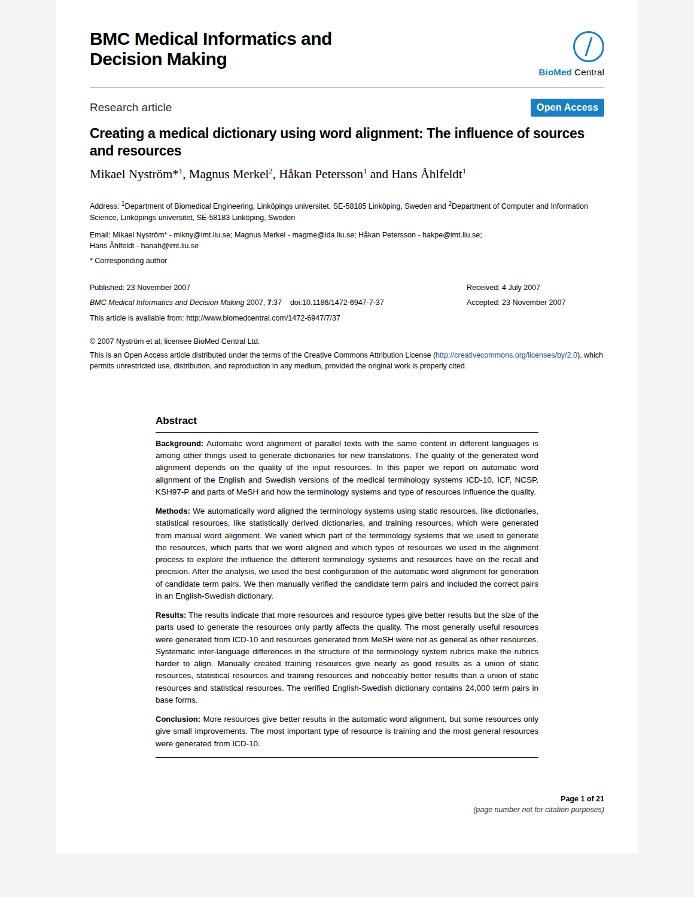BMC Medical Informatics and
Decision Making
BioMed Central
Research article
Open Access
Creating a medical dictionary using word alignment: The influence of sources and resources
Mikael Nyström*1, Magnus Merkel2, Håkan Petersson1 and Hans Åhlfeldt1
Address: 1Department of Biomedical Engineering, Linköpings universitet, SE-58185 Linköping, Sweden and 2Department of Computer and Information Science, Linköpings universitet, SE-58183 Linköping, Sweden
Email: Mikael Nyström* - mikny@imt.liu.se; Magnus Merkel - magme@ida.liu.se; Håkan Petersson - hakpe@imt.liu.se;
Hans Åhlfeldt - hanah@imt.liu.se
* Corresponding author
Published: 23 November 2007
BMC Medical Informatics and Decision Making 2007, 7:37 doi:10.1186/1472-6947-7-37
This article is available from: http://www.biomedcentral.com/1472-6947/7/37
Received: 4 July 2007
Accepted: 23 November 2007
© 2007 Nyström et al; licensee BioMed Central Ltd.
This is an Open Access article distributed under the terms of the Creative Commons Attribution License (http://creativecommons.org/licenses/by/2.0), which permits unrestricted use, distribution, and reproduction in any medium, provided the original work is properly cited.
Abstract
Background: Automatic word alignment of parallel texts with the same content in different languages is among other things used to generate dictionaries for new translations. The quality of the generated word alignment depends on the quality of the input resources. In this paper we report on automatic word alignment of the English and Swedish versions of the medical terminology systems ICD-10, ICF, NCSP, KSH97-P and parts of MeSH and how the terminology systems and type of resources influence the quality.
Methods: We automatically word aligned the terminology systems using static resources, like dictionaries, statistical resources, like statistically derived dictionaries, and training resources, which were generated from manual word alignment. We varied which part of the terminology systems that we used to generate the resources, which parts that we word aligned and which types of resources we used in the alignment process to explore the influence the different terminology systems and resources have on the recall and precision. After the analysis, we used the best configuration of the automatic word alignment for generation of candidate term pairs. We then manually verified the candidate term pairs and included the correct pairs in an English-Swedish dictionary.
Results: The results indicate that more resources and resource types give better results but the size of the parts used to generate the resources only partly affects the quality. The most generally useful resources were generated from ICD-10 and resources generated from MeSH were not as general as other resources. Systematic inter-language differences in the structure of the terminology system rubrics make the rubrics harder to align. Manually created training resources give nearly as good results as a union of static resources, statistical resources and training resources and noticeably better results than a union of static resources and statistical resources. The verified English-Swedish dictionary contains 24,000 term pairs in base forms.
Conclusion: More resources give better results in the automatic word alignment, but some resources only give small improvements. The most important type of resource is training and the most general resources were generated from ICD-10.
Page 1 of 21
(page number not for citation purposes)